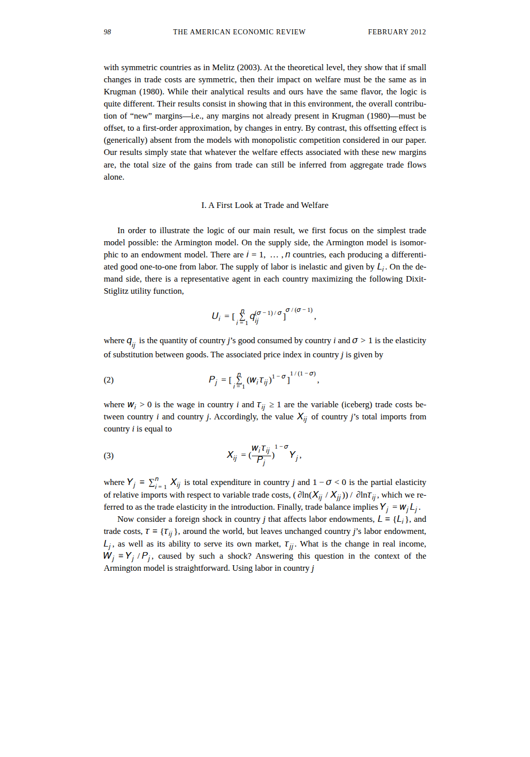98 The American Economic Review February 2012
with symmetric countries as in Melitz (2003). At the theoretical level, they show that if small changes in trade costs are symmetric, then their impact on welfare must be the same as in Krugman (1980). While their analytical results and ours have the same flavor, the logic is quite different. Their results consist in showing that in this environment, the overall contribution of “new” margins—i.e., any margins not already present in Krugman (1980)—must be offset, to a first-order approximation, by changes in entry. By contrast, this offsetting effect is (generically) absent from the models with monopolistic competition considered in our paper. Our results simply state that whatever the welfare effects associated with these new margins are, the total size of the gains from trade can still be inferred from aggregate trade flows alone.
I. A First Look at Trade and Welfare
In order to illustrate the logic of our main result, we first focus on the simplest trade model possible: the Armington model. On the supply side, the Armington model is isomorphic to an endowment model. There are i=1,…,n countries, each producing a differentiated good one-to-one from labor. The supply of labor is inelastic and given by Li. On the demand side, there is a representative agent in each country maximizing the following Dixit-Stiglitz utility function,
Ui = [ ∑ i=1 n q ij (σ−1)/σ ] σ/(σ−1) ,
where qij is the quantity of country j’s good consumed by country i and σ>1 is the elasticity of substitution between goods. The associated price index in country j is given by
(2)
Pj = [ ∑ i=1 n ( wi τij ) 1−σ ] 1/(1−σ) ,
where wi>0 is the wage in country i and τij≥1 are the variable (iceberg) trade costs between country i and country j. Accordingly, the value Xij of country j’s total imports from country i is equal to
(3)
Xij = ( wiτij Pj ) 1−σ Yj ,
where Yj≡∑i=1nXij is total expenditure in country j and 1−σ<0 is the partial elasticity of relative imports with respect to variable trade costs, (∂ln(Xij/Xjj))/∂lnτij, which we referred to as the trade elasticity in the introduction. Finally, trade balance implies Yj=wjLj.
Now consider a foreign shock in country j that affects labor endowments, L≡{Li}, and trade costs, τ≡{τij}, around the world, but leaves unchanged country j’s labor endowment, Lj, as well as its ability to serve its own market, τjj. What is the change in real income, Wj≡Yj/Pj, caused by such a shock? Answering this question in the context of the Armington model is straightforward. Using labor in country j